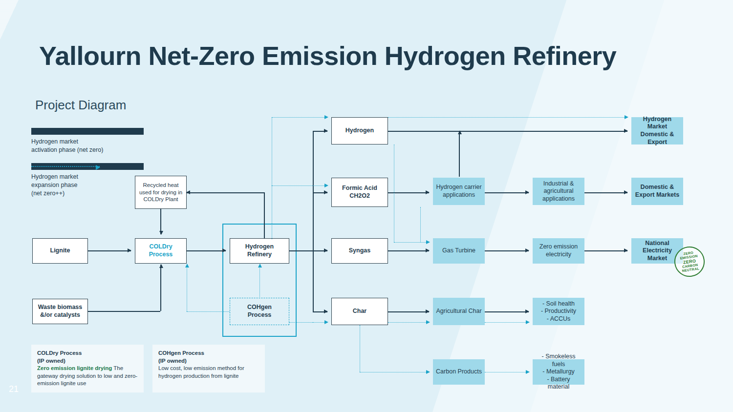Yallourn Net-Zero Emission Hydrogen Refinery
Project Diagram
21
Hydrogen market
activation phase (net zero)
Hydrogen market
expansion phase
(net zero++)
COLDry Process (IP owned) Zero emission lignite drying The gateway drying solution to low and zero-emission lignite use
COHgen Process (IP owned) Low cost, low emission method for hydrogen production from lignite
Lignite
Waste biomass
&/or catalysts
COLDry
Process
Recycled heat used for drying in COLDry Plant
Hydrogen
Refinery
COHgen
Process
Hydrogen
Formic Acid
CH2O2
Syngas
Char
Hydrogen carrier applications
Gas Turbine
Agricultural Char
Carbon Products
Industrial & agricultural applications
Zero emission electricity
- Soil health
- Productivity
- ACCUs
- Smokeless fuels
- Metallurgy
- Battery material
Hydrogen Market Domestic & Export
Domestic & Export Markets
National Electricity Market
ZERO EMISSION ZERO CARBON NEUTRAL